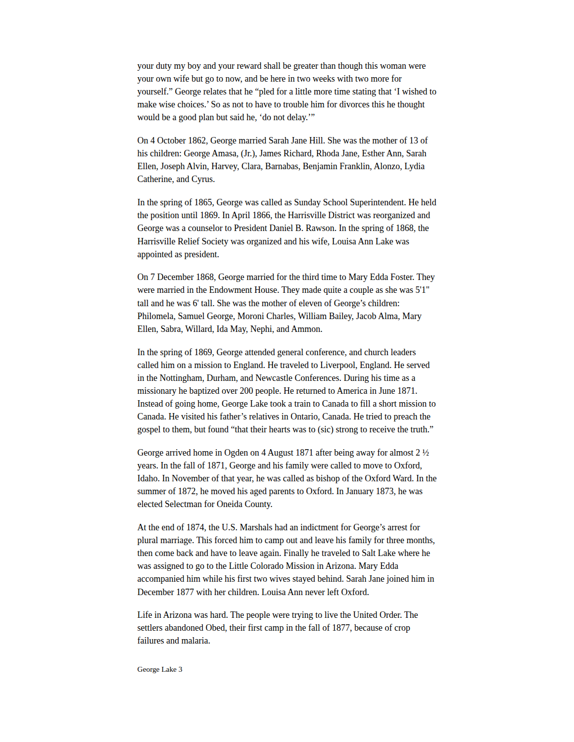your duty my boy and your reward shall be greater than though this woman were your own wife but go to now, and be here in two weeks with two more for yourself.” George relates that he “pled for a little more time stating that ‘I wished to make wise choices.’ So as not to have to trouble him for divorces this he thought would be a good plan but said he, ‘do not delay.’”
On 4 October 1862, George married Sarah Jane Hill. She was the mother of 13 of his children: George Amasa, (Jr.), James Richard, Rhoda Jane, Esther Ann, Sarah Ellen, Joseph Alvin, Harvey, Clara, Barnabas, Benjamin Franklin, Alonzo, Lydia Catherine, and Cyrus.
In the spring of 1865, George was called as Sunday School Superintendent. He held the position until 1869. In April 1866, the Harrisville District was reorganized and George was a counselor to President Daniel B. Rawson. In the spring of 1868, the Harrisville Relief Society was organized and his wife, Louisa Ann Lake was appointed as president.
On 7 December 1868, George married for the third time to Mary Edda Foster. They were married in the Endowment House. They made quite a couple as she was 5'1" tall and he was 6' tall. She was the mother of eleven of George’s children: Philomela, Samuel George, Moroni Charles, William Bailey, Jacob Alma, Mary Ellen, Sabra, Willard, Ida May, Nephi, and Ammon.
In the spring of 1869, George attended general conference, and church leaders called him on a mission to England. He traveled to Liverpool, England. He served in the Nottingham, Durham, and Newcastle Conferences. During his time as a missionary he baptized over 200 people. He returned to America in June 1871. Instead of going home, George Lake took a train to Canada to fill a short mission to Canada. He visited his father’s relatives in Ontario, Canada. He tried to preach the gospel to them, but found “that their hearts was to (sic) strong to receive the truth.”
George arrived home in Ogden on 4 August 1871 after being away for almost 2 ½ years. In the fall of 1871, George and his family were called to move to Oxford, Idaho. In November of that year, he was called as bishop of the Oxford Ward. In the summer of 1872, he moved his aged parents to Oxford. In January 1873, he was elected Selectman for Oneida County.
At the end of 1874, the U.S. Marshals had an indictment for George’s arrest for plural marriage. This forced him to camp out and leave his family for three months, then come back and have to leave again. Finally he traveled to Salt Lake where he was assigned to go to the Little Colorado Mission in Arizona. Mary Edda accompanied him while his first two wives stayed behind. Sarah Jane joined him in December 1877 with her children. Louisa Ann never left Oxford.
Life in Arizona was hard. The people were trying to live the United Order. The settlers abandoned Obed, their first camp in the fall of 1877, because of crop failures and malaria.
George Lake 3